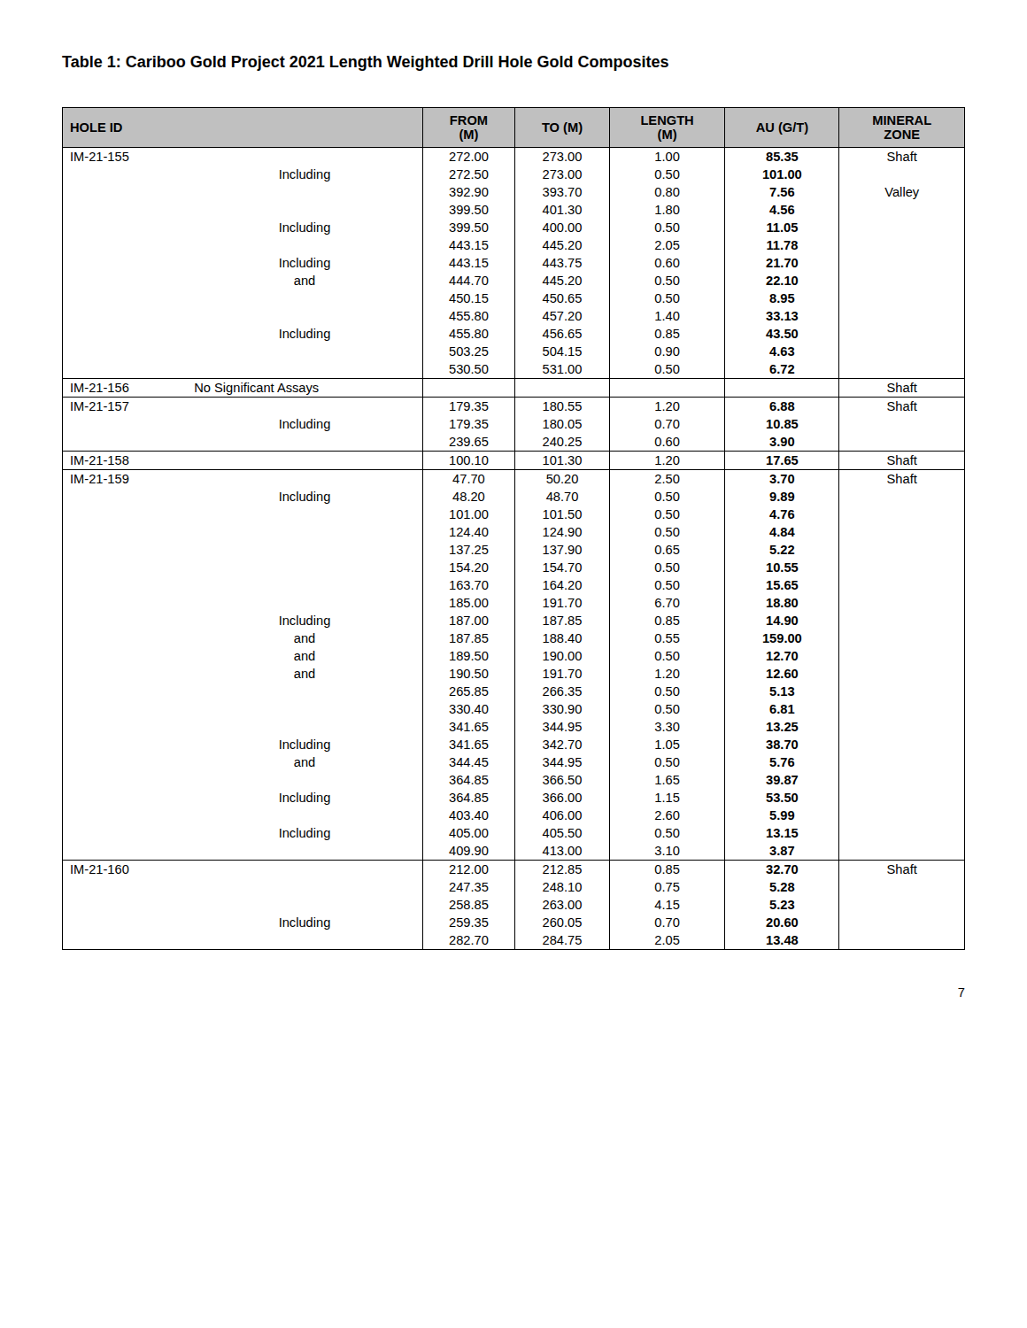Table 1: Cariboo Gold Project 2021 Length Weighted Drill Hole Gold Composites
| HOLE ID | FROM (M) | TO (M) | LENGTH (M) | AU (G/T) | MINERAL ZONE |
| --- | --- | --- | --- | --- | --- |
| IM-21-155 | | 272.00 | 273.00 | 1.00 | 85.35 | Shaft |
| | Including | 272.50 | 273.00 | 0.50 | 101.00 | |
| | | 392.90 | 393.70 | 0.80 | 7.56 | Valley |
| | | 399.50 | 401.30 | 1.80 | 4.56 | |
| | Including | 399.50 | 400.00 | 0.50 | 11.05 | |
| | | 443.15 | 445.20 | 2.05 | 11.78 | |
| | Including | 443.15 | 443.75 | 0.60 | 21.70 | |
| | and | 444.70 | 445.20 | 0.50 | 22.10 | |
| | | 450.15 | 450.65 | 0.50 | 8.95 | |
| | | 455.80 | 457.20 | 1.40 | 33.13 | |
| | Including | 455.80 | 456.65 | 0.85 | 43.50 | |
| | | 503.25 | 504.15 | 0.90 | 4.63 | |
| | | 530.50 | 531.00 | 0.50 | 6.72 | |
| IM-21-156 | No Significant Assays | | | | | Shaft |
| IM-21-157 | | 179.35 | 180.55 | 1.20 | 6.88 | Shaft |
| | Including | 179.35 | 180.05 | 0.70 | 10.85 | |
| | | 239.65 | 240.25 | 0.60 | 3.90 | |
| IM-21-158 | | 100.10 | 101.30 | 1.20 | 17.65 | Shaft |
| IM-21-159 | | 47.70 | 50.20 | 2.50 | 3.70 | Shaft |
| | Including | 48.20 | 48.70 | 0.50 | 9.89 | |
| | | 101.00 | 101.50 | 0.50 | 4.76 | |
| | | 124.40 | 124.90 | 0.50 | 4.84 | |
| | | 137.25 | 137.90 | 0.65 | 5.22 | |
| | | 154.20 | 154.70 | 0.50 | 10.55 | |
| | | 163.70 | 164.20 | 0.50 | 15.65 | |
| | | 185.00 | 191.70 | 6.70 | 18.80 | |
| | Including | 187.00 | 187.85 | 0.85 | 14.90 | |
| | and | 187.85 | 188.40 | 0.55 | 159.00 | |
| | and | 189.50 | 190.00 | 0.50 | 12.70 | |
| | and | 190.50 | 191.70 | 1.20 | 12.60 | |
| | | 265.85 | 266.35 | 0.50 | 5.13 | |
| | | 330.40 | 330.90 | 0.50 | 6.81 | |
| | | 341.65 | 344.95 | 3.30 | 13.25 | |
| | Including | 341.65 | 342.70 | 1.05 | 38.70 | |
| | and | 344.45 | 344.95 | 0.50 | 5.76 | |
| | | 364.85 | 366.50 | 1.65 | 39.87 | |
| | Including | 364.85 | 366.00 | 1.15 | 53.50 | |
| | | 403.40 | 406.00 | 2.60 | 5.99 | |
| | Including | 405.00 | 405.50 | 0.50 | 13.15 | |
| | | 409.90 | 413.00 | 3.10 | 3.87 | |
| IM-21-160 | | 212.00 | 212.85 | 0.85 | 32.70 | Shaft |
| | | 247.35 | 248.10 | 0.75 | 5.28 | |
| | | 258.85 | 263.00 | 4.15 | 5.23 | |
| | Including | 259.35 | 260.05 | 0.70 | 20.60 | |
| | | 282.70 | 284.75 | 2.05 | 13.48 | |
7